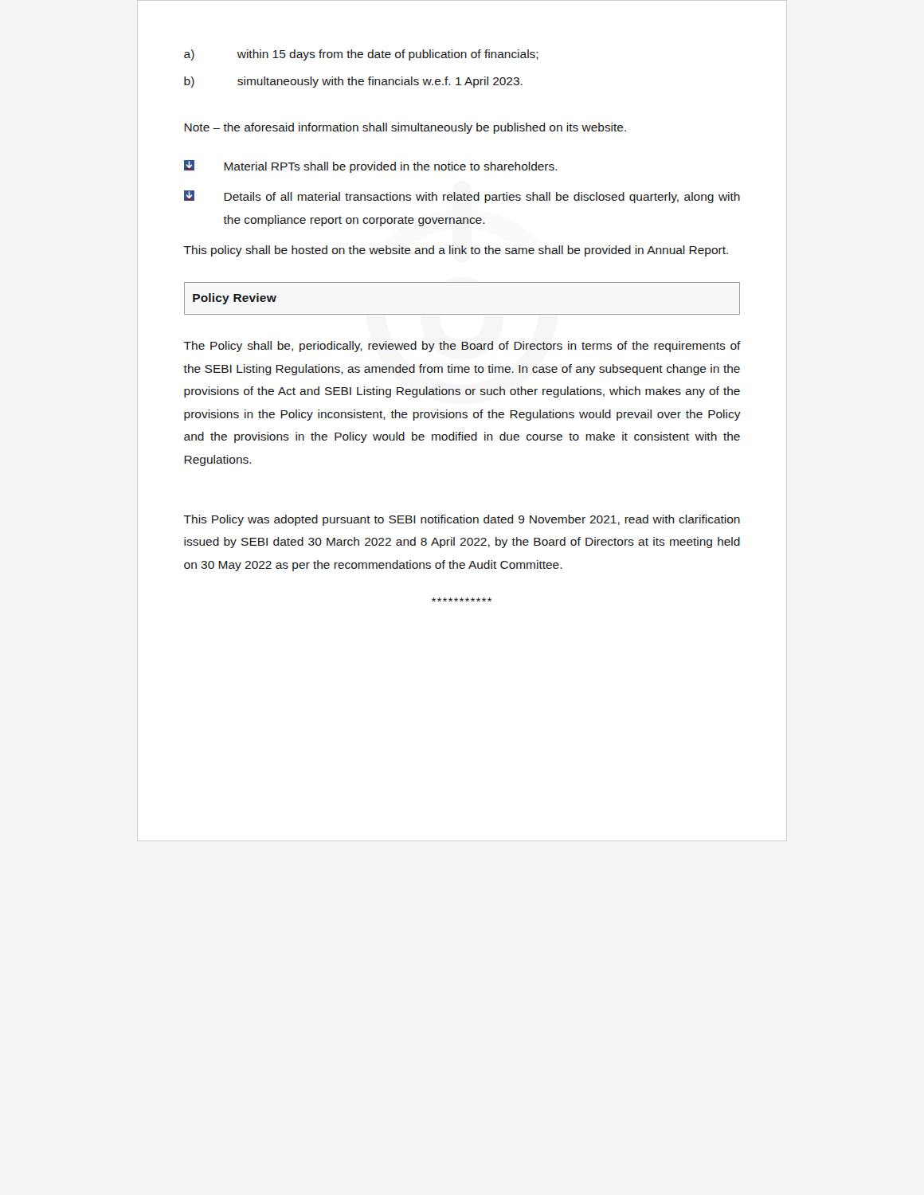a) within 15 days from the date of publication of financials;
b) simultaneously with the financials w.e.f. 1 April 2023.
Note – the aforesaid information shall simultaneously be published on its website.
Material RPTs shall be provided in the notice to shareholders.
Details of all material transactions with related parties shall be disclosed quarterly, along with the compliance report on corporate governance.
This policy shall be hosted on the website and a link to the same shall be provided in Annual Report.
Policy Review
The Policy shall be, periodically, reviewed by the Board of Directors in terms of the requirements of the SEBI Listing Regulations, as amended from time to time. In case of any subsequent change in the provisions of the Act and SEBI Listing Regulations or such other regulations, which makes any of the provisions in the Policy inconsistent, the provisions of the Regulations would prevail over the Policy and the provisions in the Policy would be modified in due course to make it consistent with the Regulations.
This Policy was adopted pursuant to SEBI notification dated 9 November 2021, read with clarification issued by SEBI dated 30 March 2022 and 8 April 2022, by the Board of Directors at its meeting held on 30 May 2022 as per the recommendations of the Audit Committee.
***********